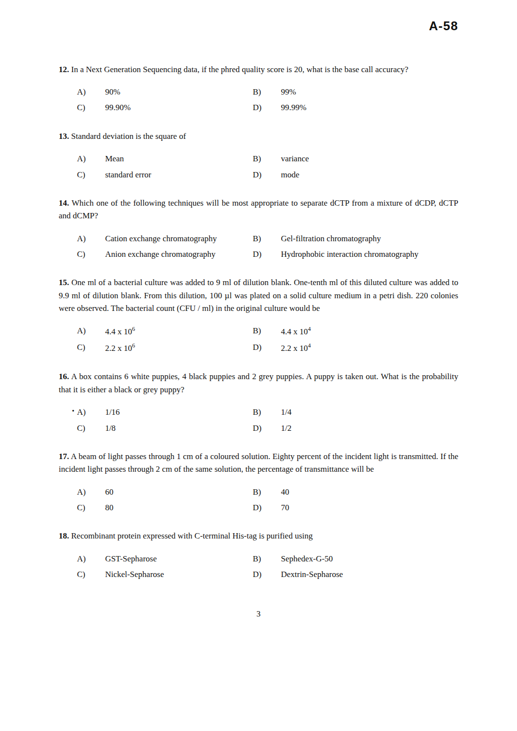A-58
12. In a Next Generation Sequencing data, if the phred quality score is 20, what is the base call accuracy?
| A) | 90% | B) | 99% |
| C) | 99.90% | D) | 99.99% |
13. Standard deviation is the square of
| A) | Mean | B) | variance |
| C) | standard error | D) | mode |
14. Which one of the following techniques will be most appropriate to separate dCTP from a mixture of dCDP, dCTP and dCMP?
| A) | Cation exchange chromatography | B) | Gel-filtration chromatography |
| C) | Anion exchange chromatography | D) | Hydrophobic interaction chromatography |
15. One ml of a bacterial culture was added to 9 ml of dilution blank. One-tenth ml of this diluted culture was added to 9.9 ml of dilution blank. From this dilution, 100 µl was plated on a solid culture medium in a petri dish. 220 colonies were observed. The bacterial count (CFU / ml) in the original culture would be
| A) | 4.4 x 10 6 | B) | 4.4 x 10 4 |
| C) | 2.2 x 10 6 | D) | 2.2 x 10 4 |
16. A box contains 6 white puppies, 4 black puppies and 2 grey puppies. A puppy is taken out. What is the probability that it is either a black or grey puppy?
| A) | 1/16 | B) | 1/4 |
| C) | 1/8 | D) | 1/2 |
17. A beam of light passes through 1 cm of a coloured solution. Eighty percent of the incident light is transmitted. If the incident light passes through 2 cm of the same solution, the percentage of transmittance will be
| A) | 60 | B) | 40 |
| C) | 80 | D) | 70 |
18. Recombinant protein expressed with C-terminal His-tag is purified using
| A) | GST-Sepharose | B) | Sephedex-G-50 |
| C) | Nickel-Sepharose | D) | Dextrin-Sepharose |
3